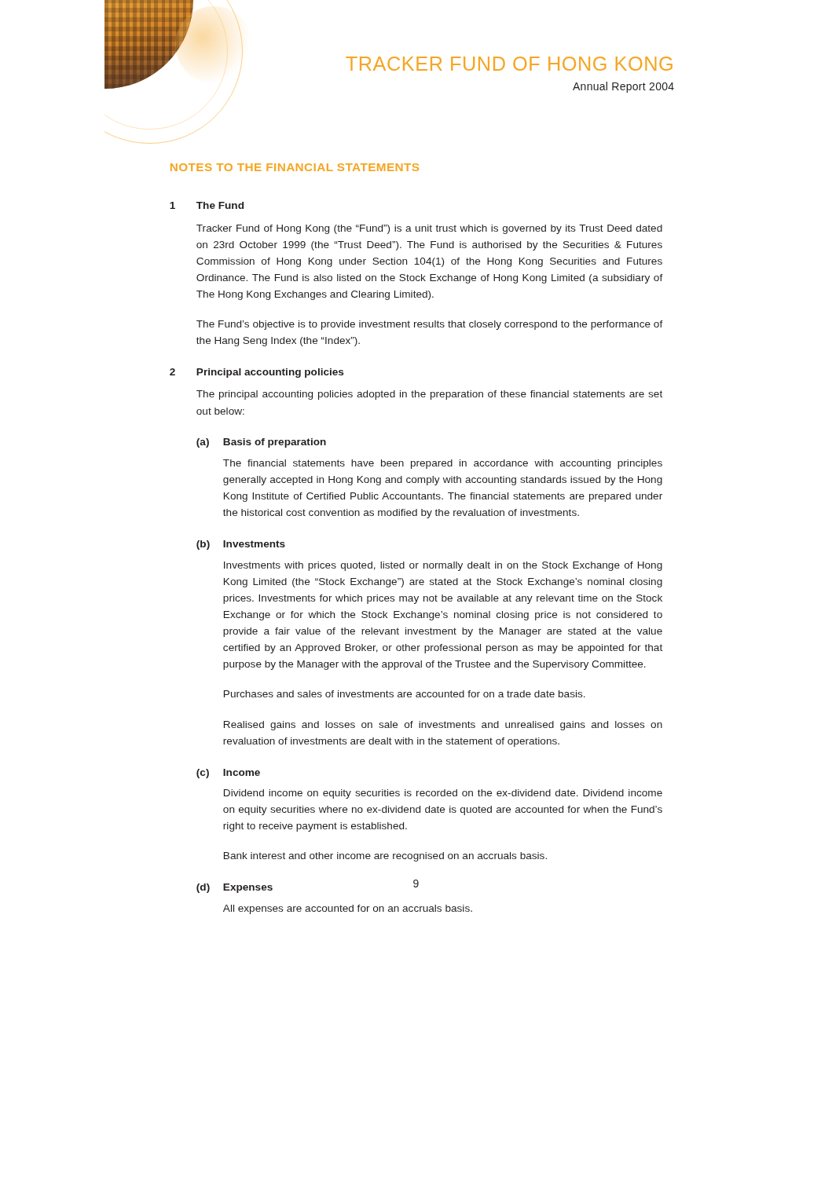TRACKER FUND OF HONG KONG
Annual Report 2004
NOTES TO THE FINANCIAL STATEMENTS
1
The Fund
Tracker Fund of Hong Kong (the “Fund”) is a unit trust which is governed by its Trust Deed dated on 23rd October 1999 (the “Trust Deed”). The Fund is authorised by the Securities & Futures Commission of Hong Kong under Section 104(1) of the Hong Kong Securities and Futures Ordinance. The Fund is also listed on the Stock Exchange of Hong Kong Limited (a subsidiary of The Hong Kong Exchanges and Clearing Limited).
The Fund’s objective is to provide investment results that closely correspond to the performance of the Hang Seng Index (the “Index”).
2
Principal accounting policies
The principal accounting policies adopted in the preparation of these financial statements are set out below:
(a)
Basis of preparation
The financial statements have been prepared in accordance with accounting principles generally accepted in Hong Kong and comply with accounting standards issued by the Hong Kong Institute of Certified Public Accountants. The financial statements are prepared under the historical cost convention as modified by the revaluation of investments.
(b)
Investments
Investments with prices quoted, listed or normally dealt in on the Stock Exchange of Hong Kong Limited (the “Stock Exchange”) are stated at the Stock Exchange’s nominal closing prices. Investments for which prices may not be available at any relevant time on the Stock Exchange or for which the Stock Exchange’s nominal closing price is not considered to provide a fair value of the relevant investment by the Manager are stated at the value certified by an Approved Broker, or other professional person as may be appointed for that purpose by the Manager with the approval of the Trustee and the Supervisory Committee.
Purchases and sales of investments are accounted for on a trade date basis.
Realised gains and losses on sale of investments and unrealised gains and losses on revaluation of investments are dealt with in the statement of operations.
(c)
Income
Dividend income on equity securities is recorded on the ex-dividend date. Dividend income on equity securities where no ex-dividend date is quoted are accounted for when the Fund’s right to receive payment is established.
Bank interest and other income are recognised on an accruals basis.
(d)
Expenses
All expenses are accounted for on an accruals basis.
9